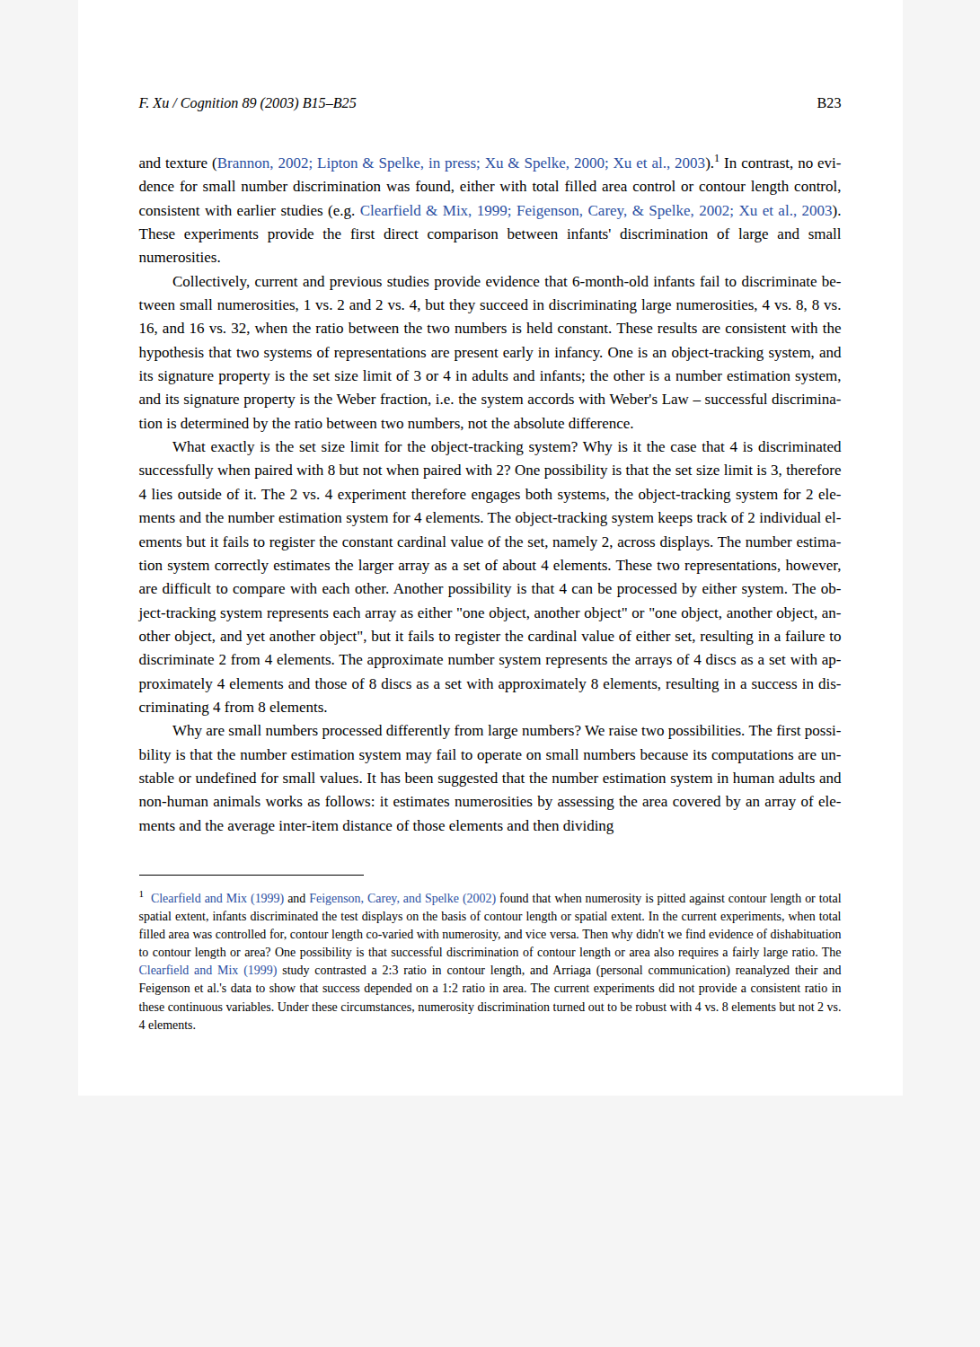F. Xu / Cognition 89 (2003) B15–B25 B23
and texture (Brannon, 2002; Lipton & Spelke, in press; Xu & Spelke, 2000; Xu et al., 2003).1 In contrast, no evidence for small number discrimination was found, either with total filled area control or contour length control, consistent with earlier studies (e.g. Clearfield & Mix, 1999; Feigenson, Carey, & Spelke, 2002; Xu et al., 2003). These experiments provide the first direct comparison between infants' discrimination of large and small numerosities.
Collectively, current and previous studies provide evidence that 6-month-old infants fail to discriminate between small numerosities, 1 vs. 2 and 2 vs. 4, but they succeed in discriminating large numerosities, 4 vs. 8, 8 vs. 16, and 16 vs. 32, when the ratio between the two numbers is held constant. These results are consistent with the hypothesis that two systems of representations are present early in infancy. One is an object-tracking system, and its signature property is the set size limit of 3 or 4 in adults and infants; the other is a number estimation system, and its signature property is the Weber fraction, i.e. the system accords with Weber's Law – successful discrimination is determined by the ratio between two numbers, not the absolute difference.
What exactly is the set size limit for the object-tracking system? Why is it the case that 4 is discriminated successfully when paired with 8 but not when paired with 2? One possibility is that the set size limit is 3, therefore 4 lies outside of it. The 2 vs. 4 experiment therefore engages both systems, the object-tracking system for 2 elements and the number estimation system for 4 elements. The object-tracking system keeps track of 2 individual elements but it fails to register the constant cardinal value of the set, namely 2, across displays. The number estimation system correctly estimates the larger array as a set of about 4 elements. These two representations, however, are difficult to compare with each other. Another possibility is that 4 can be processed by either system. The object-tracking system represents each array as either "one object, another object" or "one object, another object, another object, and yet another object", but it fails to register the cardinal value of either set, resulting in a failure to discriminate 2 from 4 elements. The approximate number system represents the arrays of 4 discs as a set with approximately 4 elements and those of 8 discs as a set with approximately 8 elements, resulting in a success in discriminating 4 from 8 elements.
Why are small numbers processed differently from large numbers? We raise two possibilities. The first possibility is that the number estimation system may fail to operate on small numbers because its computations are unstable or undefined for small values. It has been suggested that the number estimation system in human adults and non-human animals works as follows: it estimates numerosities by assessing the area covered by an array of elements and the average inter-item distance of those elements and then dividing
1 Clearfield and Mix (1999) and Feigenson, Carey, and Spelke (2002) found that when numerosity is pitted against contour length or total spatial extent, infants discriminated the test displays on the basis of contour length or spatial extent. In the current experiments, when total filled area was controlled for, contour length co-varied with numerosity, and vice versa. Then why didn't we find evidence of dishabituation to contour length or area? One possibility is that successful discrimination of contour length or area also requires a fairly large ratio. The Clearfield and Mix (1999) study contrasted a 2:3 ratio in contour length, and Arriaga (personal communication) reanalyzed their and Feigenson et al.'s data to show that success depended on a 1:2 ratio in area. The current experiments did not provide a consistent ratio in these continuous variables. Under these circumstances, numerosity discrimination turned out to be robust with 4 vs. 8 elements but not 2 vs. 4 elements.